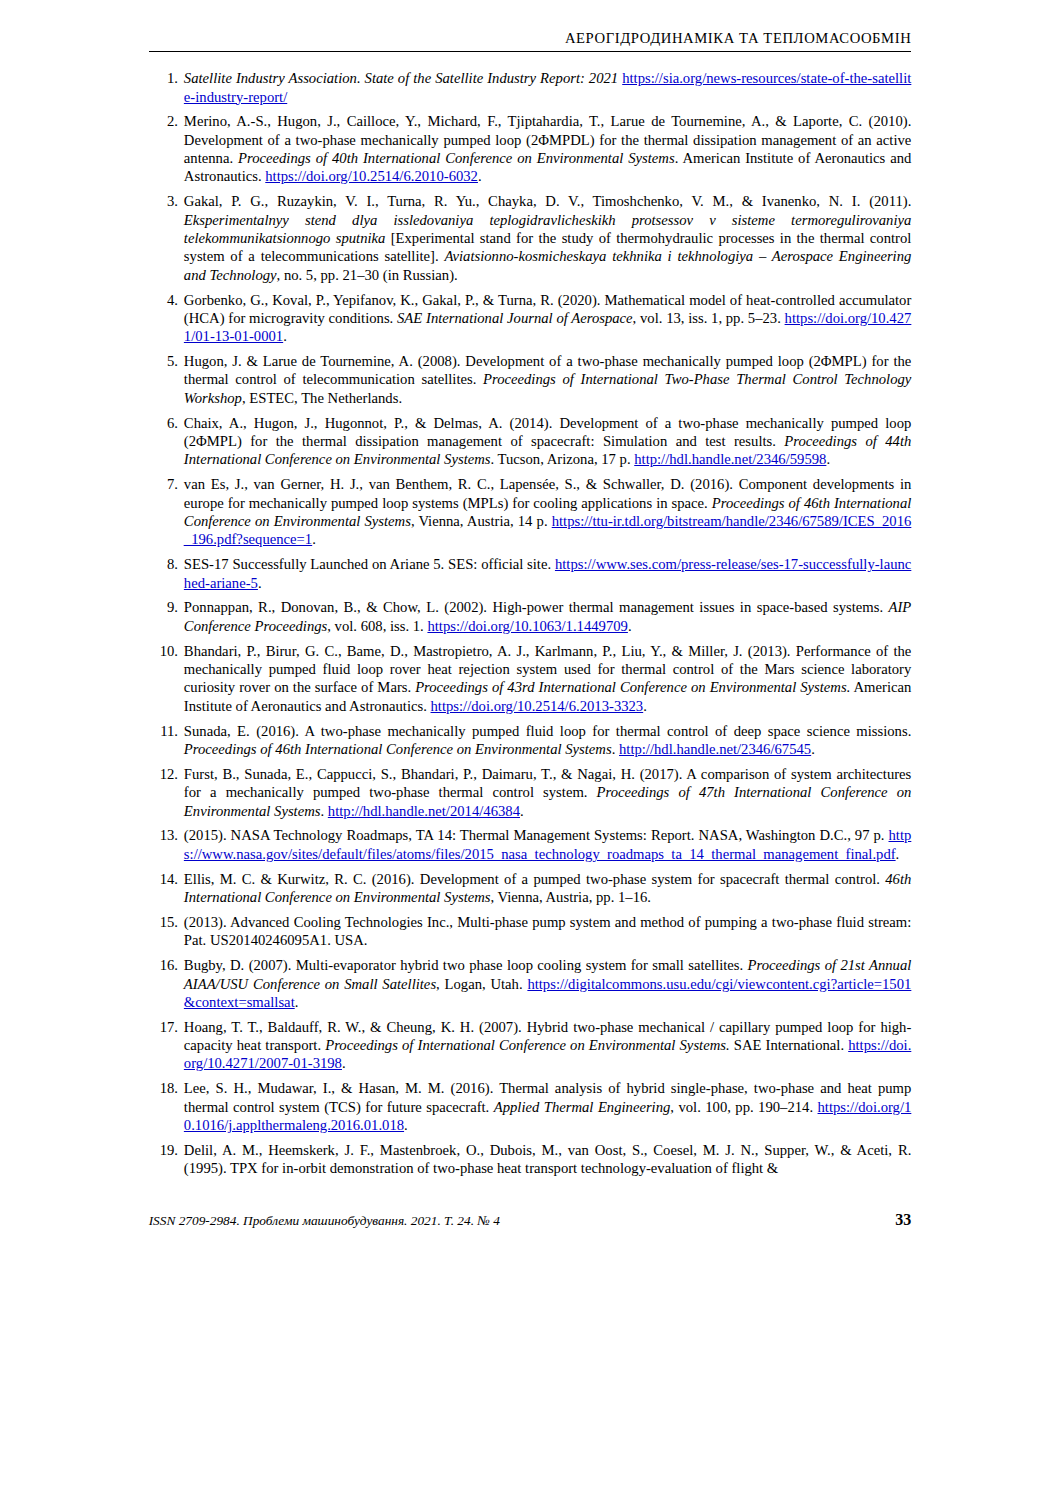АЕРОГІДРОДИНАМІКА ТА ТЕПЛОМАСООБМІН
Satellite Industry Association. State of the Satellite Industry Report: 2021 https://sia.org/news-resources/state-of-the-satellite-industry-report/
Merino, A.-S., Hugon, J., Cailloce, Y., Michard, F., Tjiptahardia, T., Larue de Tournemine, A., & Laporte, C. (2010). Development of a two-phase mechanically pumped loop (2ΦMPDL) for the thermal dissipation management of an active antenna. Proceedings of 40th International Conference on Environmental Systems. American Institute of Aeronautics and Astronautics. https://doi.org/10.2514/6.2010-6032.
Gakal, P. G., Ruzaykin, V. I., Turna, R. Yu., Chayka, D. V., Timoshchenko, V. M., & Ivanenko, N. I. (2011). Eksperimentalnyy stend dlya issledovaniya teplogidravlicheskikh protsessov v sisteme termoregulirovaniya telekommunikatsionnogo sputnika [Experimental stand for the study of thermohydraulic processes in the thermal control system of a telecommunications satellite]. Aviatsionno-kosmicheskaya tekhnika i tekhnologiya – Aerospace Engineering and Technology, no. 5, pp. 21–30 (in Russian).
Gorbenko, G., Koval, P., Yepifanov, K., Gakal, P., & Turna, R. (2020). Mathematical model of heat-controlled accumulator (HCA) for microgravity conditions. SAE International Journal of Aerospace, vol. 13, iss. 1, pp. 5–23. https://doi.org/10.4271/01-13-01-0001.
Hugon, J. & Larue de Tournemine, A. (2008). Development of a two-phase mechanically pumped loop (2ΦMPL) for the thermal control of telecommunication satellites. Proceedings of International Two-Phase Thermal Control Technology Workshop, ESTEC, The Netherlands.
Chaix, A., Hugon, J., Hugonnot, P., & Delmas, A. (2014). Development of a two-phase mechanically pumped loop (2ΦMPL) for the thermal dissipation management of spacecraft: Simulation and test results. Proceedings of 44th International Conference on Environmental Systems. Tucson, Arizona, 17 p. http://hdl.handle.net/2346/59598.
van Es, J., van Gerner, H. J., van Benthem, R. C., Lapensée, S., & Schwaller, D. (2016). Component developments in europe for mechanically pumped loop systems (MPLs) for cooling applications in space. Proceedings of 46th International Conference on Environmental Systems, Vienna, Austria, 14 p. https://ttu-ir.tdl.org/bitstream/handle/2346/67589/ICES_2016_196.pdf?sequence=1.
SES-17 Successfully Launched on Ariane 5. SES: official site. https://www.ses.com/press-release/ses-17-successfully-launched-ariane-5.
Ponnappan, R., Donovan, B., & Chow, L. (2002). High-power thermal management issues in space-based systems. AIP Conference Proceedings, vol. 608, iss. 1. https://doi.org/10.1063/1.1449709.
Bhandari, P., Birur, G. C., Bame, D., Mastropietro, A. J., Karlmann, P., Liu, Y., & Miller, J. (2013). Performance of the mechanically pumped fluid loop rover heat rejection system used for thermal control of the Mars science laboratory curiosity rover on the surface of Mars. Proceedings of 43rd International Conference on Environmental Systems. American Institute of Aeronautics and Astronautics. https://doi.org/10.2514/6.2013-3323.
Sunada, E. (2016). A two-phase mechanically pumped fluid loop for thermal control of deep space science missions. Proceedings of 46th International Conference on Environmental Systems. http://hdl.handle.net/2346/67545.
Furst, B., Sunada, E., Cappucci, S., Bhandari, P., Daimaru, T., & Nagai, H. (2017). A comparison of system architectures for a mechanically pumped two-phase thermal control system. Proceedings of 47th International Conference on Environmental Systems. http://hdl.handle.net/2014/46384.
(2015). NASA Technology Roadmaps, TA 14: Thermal Management Systems: Report. NASA, Washington D.C., 97 p. https://www.nasa.gov/sites/default/files/atoms/files/2015_nasa_technology_roadmaps_ta_14_thermal_management_final.pdf.
Ellis, M. C. & Kurwitz, R. C. (2016). Development of a pumped two-phase system for spacecraft thermal control. 46th International Conference on Environmental Systems, Vienna, Austria, pp. 1–16.
(2013). Advanced Cooling Technologies Inc., Multi-phase pump system and method of pumping a two-phase fluid stream: Pat. US20140246095A1. USA.
Bugby, D. (2007). Multi-evaporator hybrid two phase loop cooling system for small satellites. Proceedings of 21st Annual AIAA/USU Conference on Small Satellites, Logan, Utah. https://digitalcommons.usu.edu/cgi/viewcontent.cgi?article=1501&context=smallsat.
Hoang, T. T., Baldauff, R. W., & Cheung, K. H. (2007). Hybrid two-phase mechanical / capillary pumped loop for high-capacity heat transport. Proceedings of International Conference on Environmental Systems. SAE International. https://doi.org/10.4271/2007-01-3198.
Lee, S. H., Mudawar, I., & Hasan, M. M. (2016). Thermal analysis of hybrid single-phase, two-phase and heat pump thermal control system (TCS) for future spacecraft. Applied Thermal Engineering, vol. 100, pp. 190–214. https://doi.org/10.1016/j.applthermaleng.2016.01.018.
Delil, A. M., Heemskerk, J. F., Mastenbroek, O., Dubois, M., van Oost, S., Coesel, M. J. N., Supper, W., & Aceti, R. (1995). TPX for in-orbit demonstration of two-phase heat transport technology-evaluation of flight &
ISSN 2709-2984. Проблеми машинобудування. 2021. Т. 24. № 4 33